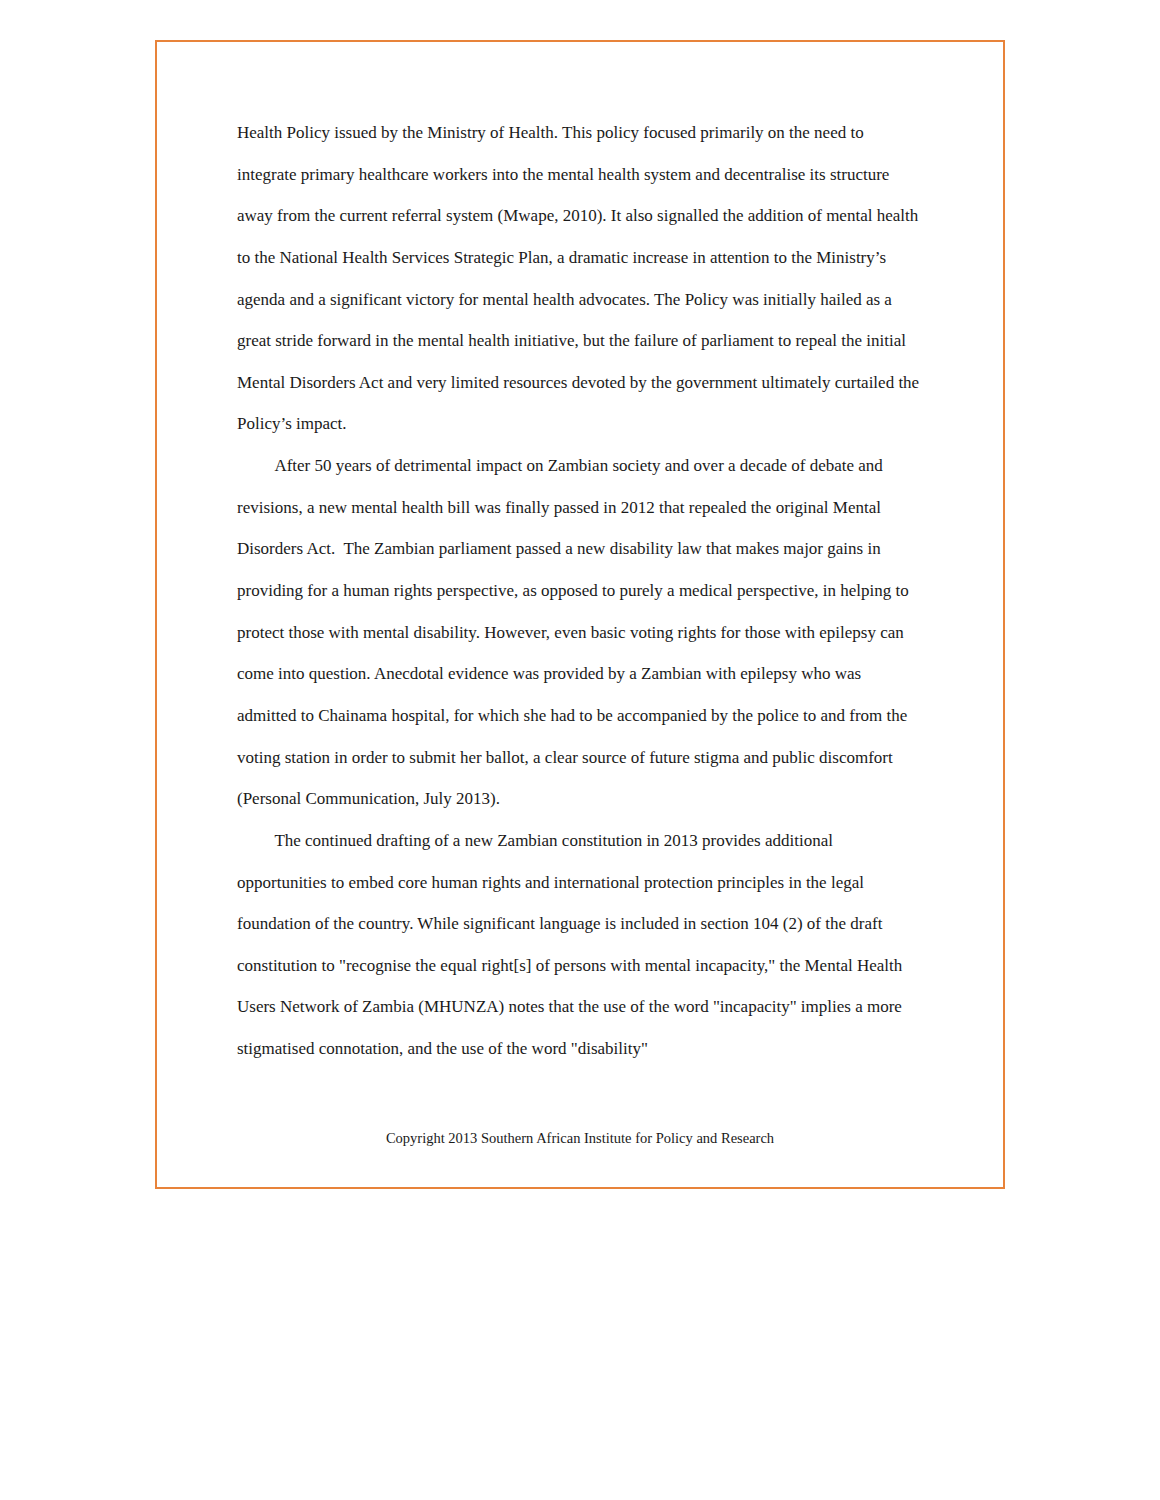Health Policy issued by the Ministry of Health. This policy focused primarily on the need to integrate primary healthcare workers into the mental health system and decentralise its structure away from the current referral system (Mwape, 2010). It also signalled the addition of mental health to the National Health Services Strategic Plan, a dramatic increase in attention to the Ministry’s agenda and a significant victory for mental health advocates. The Policy was initially hailed as a great stride forward in the mental health initiative, but the failure of parliament to repeal the initial Mental Disorders Act and very limited resources devoted by the government ultimately curtailed the Policy’s impact.
After 50 years of detrimental impact on Zambian society and over a decade of debate and revisions, a new mental health bill was finally passed in 2012 that repealed the original Mental Disorders Act. The Zambian parliament passed a new disability law that makes major gains in providing for a human rights perspective, as opposed to purely a medical perspective, in helping to protect those with mental disability. However, even basic voting rights for those with epilepsy can come into question. Anecdotal evidence was provided by a Zambian with epilepsy who was admitted to Chainama hospital, for which she had to be accompanied by the police to and from the voting station in order to submit her ballot, a clear source of future stigma and public discomfort (Personal Communication, July 2013).
The continued drafting of a new Zambian constitution in 2013 provides additional opportunities to embed core human rights and international protection principles in the legal foundation of the country. While significant language is included in section 104 (2) of the draft constitution to "recognise the equal right[s] of persons with mental incapacity," the Mental Health Users Network of Zambia (MHUNZA) notes that the use of the word "incapacity" implies a more stigmatised connotation, and the use of the word "disability"
Copyright 2013 Southern African Institute for Policy and Research